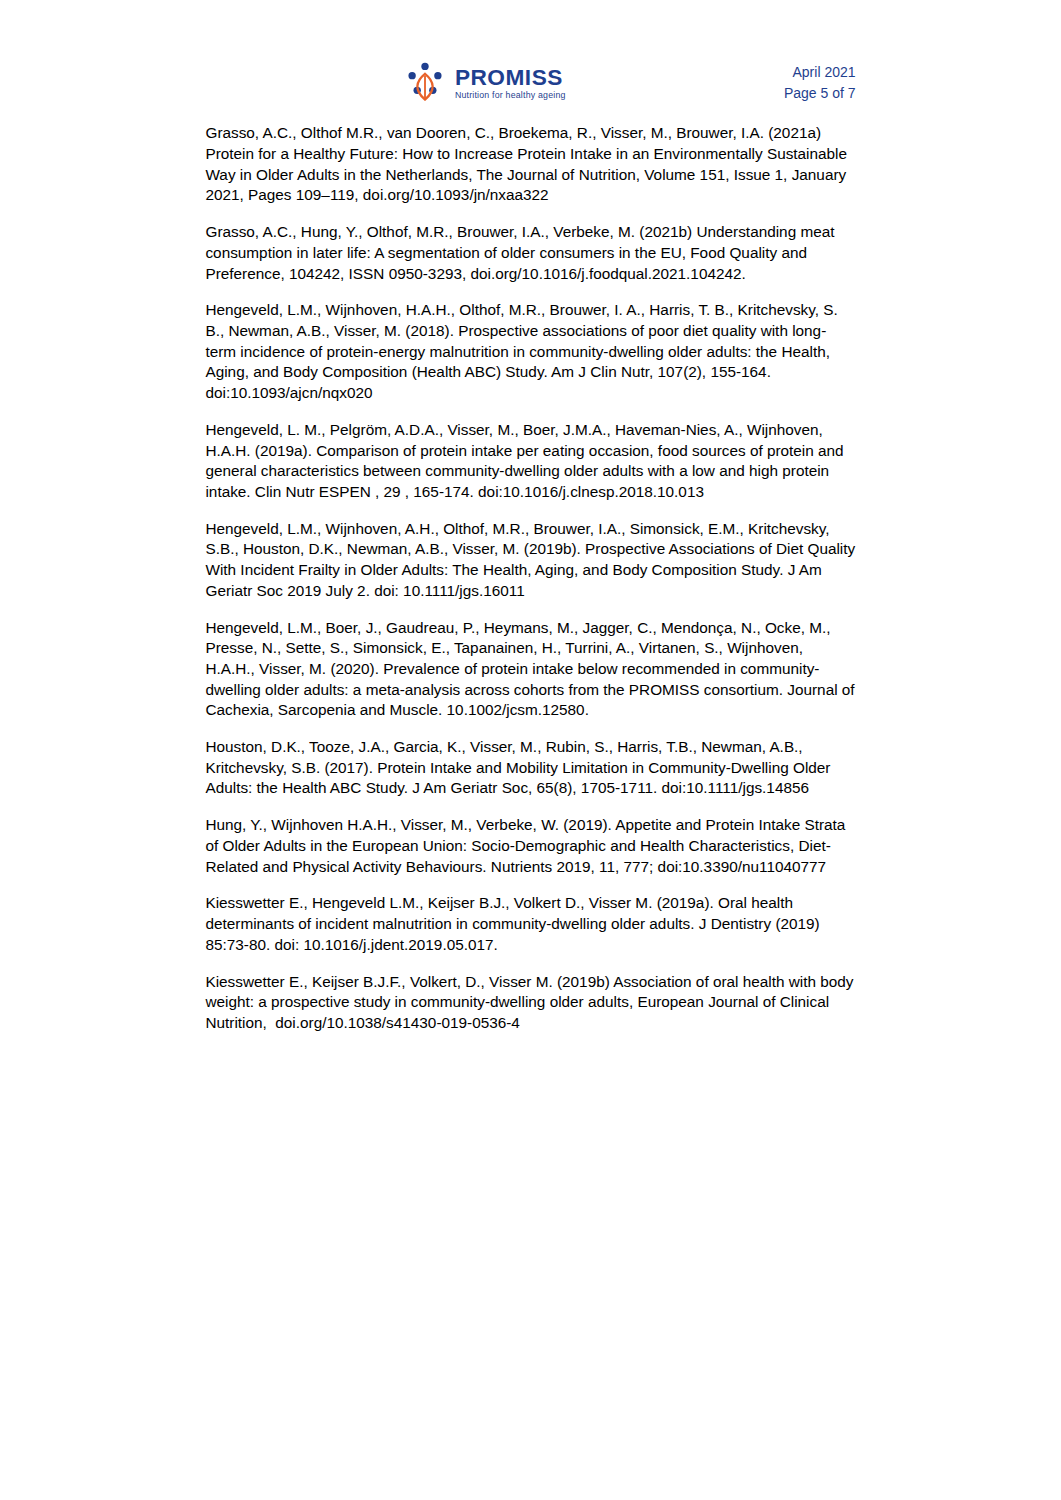PROMISS
Nutrition for healthy ageing
April 2021
Page 5 of 7
Grasso, A.C., Olthof M.R., van Dooren, C., Broekema, R., Visser, M., Brouwer, I.A. (2021a) Protein for a Healthy Future: How to Increase Protein Intake in an Environmentally Sustainable Way in Older Adults in the Netherlands, The Journal of Nutrition, Volume 151, Issue 1, January 2021, Pages 109–119, doi.org/10.1093/jn/nxaa322
Grasso, A.C., Hung, Y., Olthof, M.R., Brouwer, I.A., Verbeke, M. (2021b) Understanding meat consumption in later life: A segmentation of older consumers in the EU, Food Quality and Preference, 104242, ISSN 0950-3293, doi.org/10.1016/j.foodqual.2021.104242.
Hengeveld, L.M., Wijnhoven, H.A.H., Olthof, M.R., Brouwer, I. A., Harris, T. B., Kritchevsky, S. B., Newman, A.B., Visser, M. (2018). Prospective associations of poor diet quality with long-term incidence of protein-energy malnutrition in community-dwelling older adults: the Health, Aging, and Body Composition (Health ABC) Study. Am J Clin Nutr, 107(2), 155-164. doi:10.1093/ajcn/nqx020
Hengeveld, L. M., Pelgröm, A.D.A., Visser, M., Boer, J.M.A., Haveman-Nies, A., Wijnhoven, H.A.H. (2019a). Comparison of protein intake per eating occasion, food sources of protein and general characteristics between community-dwelling older adults with a low and high protein intake. Clin Nutr ESPEN , 29 , 165-174. doi:10.1016/j.clnesp.2018.10.013
Hengeveld, L.M., Wijnhoven, A.H., Olthof, M.R., Brouwer, I.A., Simonsick, E.M., Kritchevsky, S.B., Houston, D.K., Newman, A.B., Visser, M. (2019b). Prospective Associations of Diet Quality With Incident Frailty in Older Adults: The Health, Aging, and Body Composition Study. J Am Geriatr Soc 2019 July 2. doi: 10.1111/jgs.16011
Hengeveld, L.M., Boer, J., Gaudreau, P., Heymans, M., Jagger, C., Mendonça, N., Ocke, M., Presse, N., Sette, S., Simonsick, E., Tapanainen, H., Turrini, A., Virtanen, S., Wijnhoven, H.A.H., Visser, M. (2020). Prevalence of protein intake below recommended in community‐dwelling older adults: a meta‐analysis across cohorts from the PROMISS consortium. Journal of Cachexia, Sarcopenia and Muscle. 10.1002/jcsm.12580.
Houston, D.K., Tooze, J.A., Garcia, K., Visser, M., Rubin, S., Harris, T.B., Newman, A.B., Kritchevsky, S.B. (2017). Protein Intake and Mobility Limitation in Community-Dwelling Older Adults: the Health ABC Study. J Am Geriatr Soc, 65(8), 1705-1711. doi:10.1111/jgs.14856
Hung, Y., Wijnhoven H.A.H., Visser, M., Verbeke, W. (2019). Appetite and Protein Intake Strata of Older Adults in the European Union: Socio-Demographic and Health Characteristics, Diet-Related and Physical Activity Behaviours. Nutrients 2019, 11, 777; doi:10.3390/nu11040777
Kiesswetter E., Hengeveld L.M., Keijser B.J., Volkert D., Visser M. (2019a). Oral health determinants of incident malnutrition in community-dwelling older adults. J Dentistry (2019) 85:73-80. doi: 10.1016/j.jdent.2019.05.017.
Kiesswetter E., Keijser B.J.F., Volkert, D., Visser M. (2019b) Association of oral health with body weight: a prospective study in community-dwelling older adults, European Journal of Clinical Nutrition, doi.org/10.1038/s41430-019-0536-4